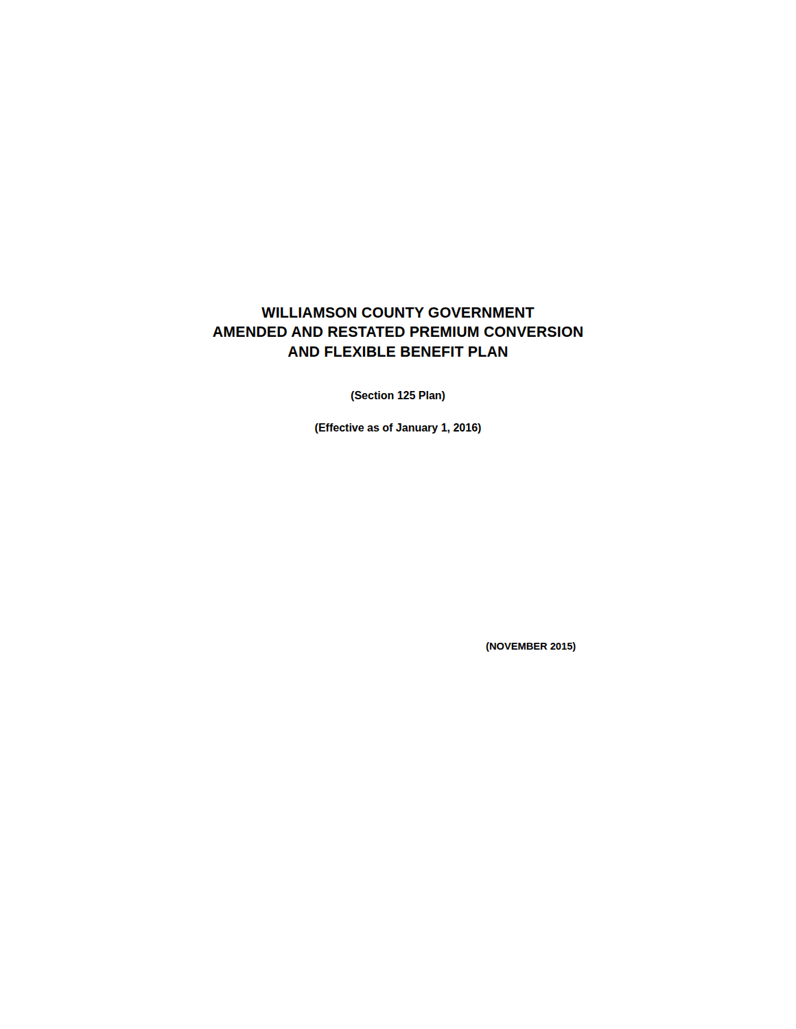WILLIAMSON COUNTY GOVERNMENT
AMENDED AND RESTATED PREMIUM CONVERSION
AND FLEXIBLE BENEFIT PLAN
(Section 125 Plan)
(Effective as of January 1, 2016)
(NOVEMBER 2015)